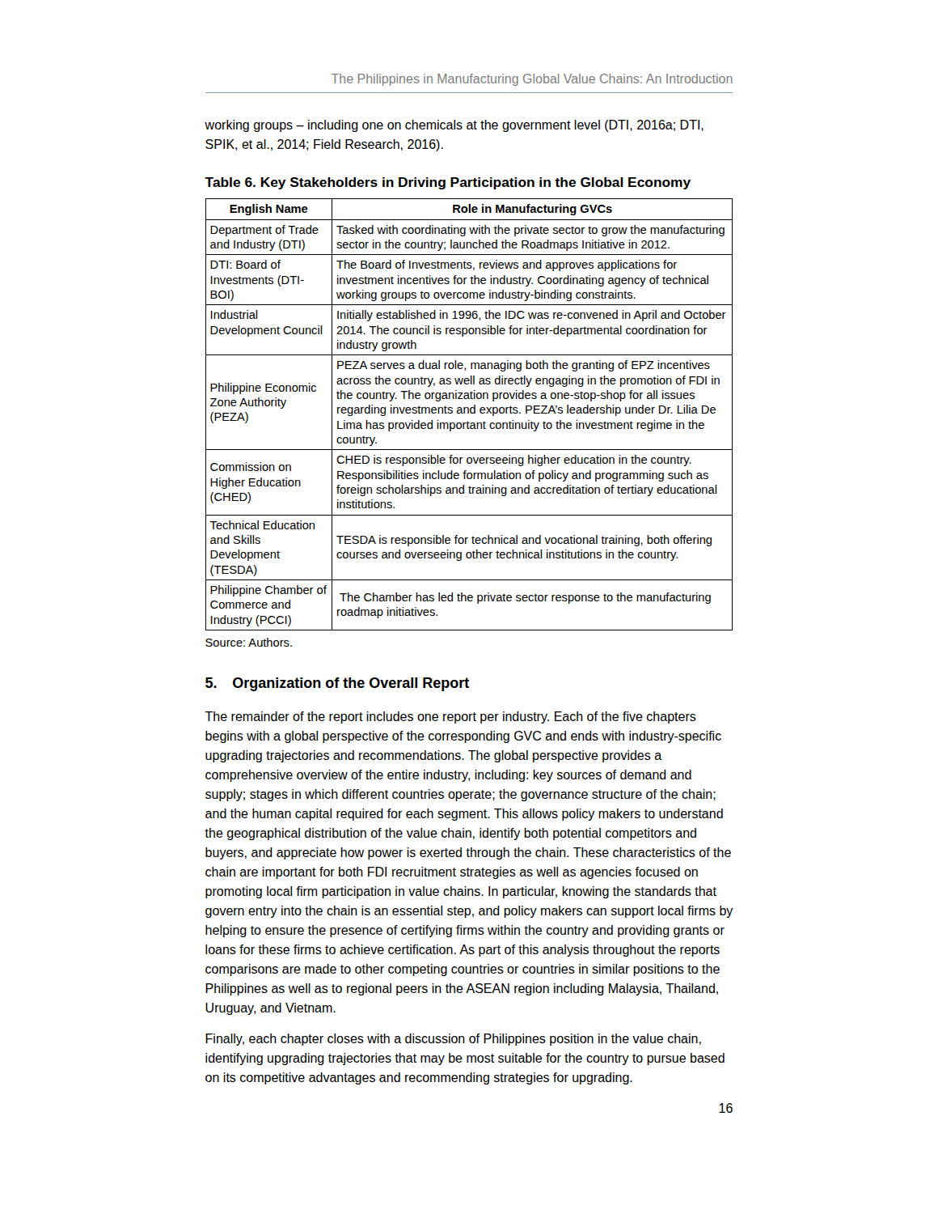The Philippines in Manufacturing Global Value Chains: An Introduction
working groups – including one on chemicals at the government level (DTI, 2016a; DTI, SPIK, et al., 2014; Field Research, 2016).
Table 6. Key Stakeholders in Driving Participation in the Global Economy
| English Name | Role in Manufacturing GVCs |
| --- | --- |
| Department of Trade and Industry (DTI) | Tasked with coordinating with the private sector to grow the manufacturing sector in the country; launched the Roadmaps Initiative in 2012. |
| DTI: Board of Investments (DTI-BOI) | The Board of Investments, reviews and approves applications for investment incentives for the industry. Coordinating agency of technical working groups to overcome industry-binding constraints. |
| Industrial Development Council | Initially established in 1996, the IDC was re-convened in April and October 2014. The council is responsible for inter-departmental coordination for industry growth |
| Philippine Economic Zone Authority (PEZA) | PEZA serves a dual role, managing both the granting of EPZ incentives across the country, as well as directly engaging in the promotion of FDI in the country. The organization provides a one-stop-shop for all issues regarding investments and exports. PEZA’s leadership under Dr. Lilia De Lima has provided important continuity to the investment regime in the country. |
| Commission on Higher Education (CHED) | CHED is responsible for overseeing higher education in the country. Responsibilities include formulation of policy and programming such as foreign scholarships and training and accreditation of tertiary educational institutions. |
| Technical Education and Skills Development (TESDA) | TESDA is responsible for technical and vocational training, both offering courses and overseeing other technical institutions in the country. |
| Philippine Chamber of Commerce and Industry (PCCI) | The Chamber has led the private sector response to the manufacturing roadmap initiatives. |
Source: Authors.
5. Organization of the Overall Report
The remainder of the report includes one report per industry. Each of the five chapters begins with a global perspective of the corresponding GVC and ends with industry-specific upgrading trajectories and recommendations. The global perspective provides a comprehensive overview of the entire industry, including: key sources of demand and supply; stages in which different countries operate; the governance structure of the chain; and the human capital required for each segment. This allows policy makers to understand the geographical distribution of the value chain, identify both potential competitors and buyers, and appreciate how power is exerted through the chain. These characteristics of the chain are important for both FDI recruitment strategies as well as agencies focused on promoting local firm participation in value chains. In particular, knowing the standards that govern entry into the chain is an essential step, and policy makers can support local firms by helping to ensure the presence of certifying firms within the country and providing grants or loans for these firms to achieve certification. As part of this analysis throughout the reports comparisons are made to other competing countries or countries in similar positions to the Philippines as well as to regional peers in the ASEAN region including Malaysia, Thailand, Uruguay, and Vietnam.
Finally, each chapter closes with a discussion of Philippines position in the value chain, identifying upgrading trajectories that may be most suitable for the country to pursue based on its competitive advantages and recommending strategies for upgrading.
16